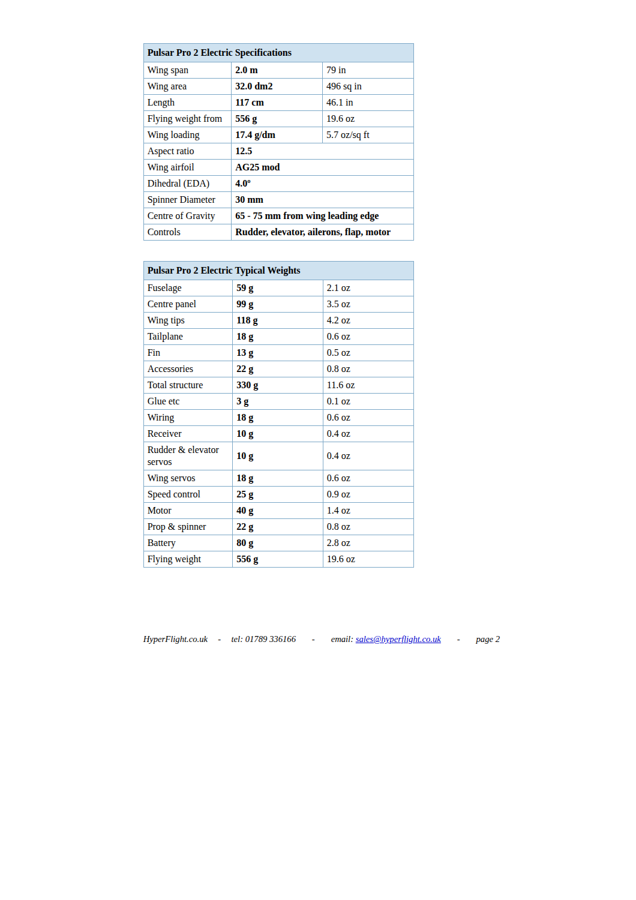| Pulsar Pro 2 Electric Specifications |
| Wing span | 2.0 m | 79 in |
| Wing area | 32.0 dm2 | 496 sq in |
| Length | 117 cm | 46.1 in |
| Flying weight from | 556 g | 19.6 oz |
| Wing loading | 17.4 g/dm | 5.7 oz/sq ft |
| Aspect ratio | 12.5 |
| Wing airfoil | AG25 mod |
| Dihedral (EDA) | 4.0º |
| Spinner Diameter | 30 mm |
| Centre of Gravity | 65 - 75 mm from wing leading edge |
| Controls | Rudder, elevator, ailerons, flap, motor |
| Pulsar Pro 2 Electric Typical Weights |
| Fuselage | 59 g | 2.1 oz |
| Centre panel | 99 g | 3.5 oz |
| Wing tips | 118 g | 4.2 oz |
| Tailplane | 18 g | 0.6 oz |
| Fin | 13 g | 0.5 oz |
| Accessories | 22 g | 0.8 oz |
| Total structure | 330 g | 11.6 oz |
| Glue etc | 3 g | 0.1 oz |
| Wiring | 18 g | 0.6 oz |
| Receiver | 10 g | 0.4 oz |
| Rudder & elevator servos | 10 g | 0.4 oz |
| Wing servos | 18 g | 0.6 oz |
| Speed control | 25 g | 0.9 oz |
| Motor | 40 g | 1.4 oz |
| Prop & spinner | 22 g | 0.8 oz |
| Battery | 80 g | 2.8 oz |
| Flying weight | 556 g | 19.6 oz |
HyperFlight.co.uk-tel: 01789 336166-email: sales@hyperflight.co.uk-page 2